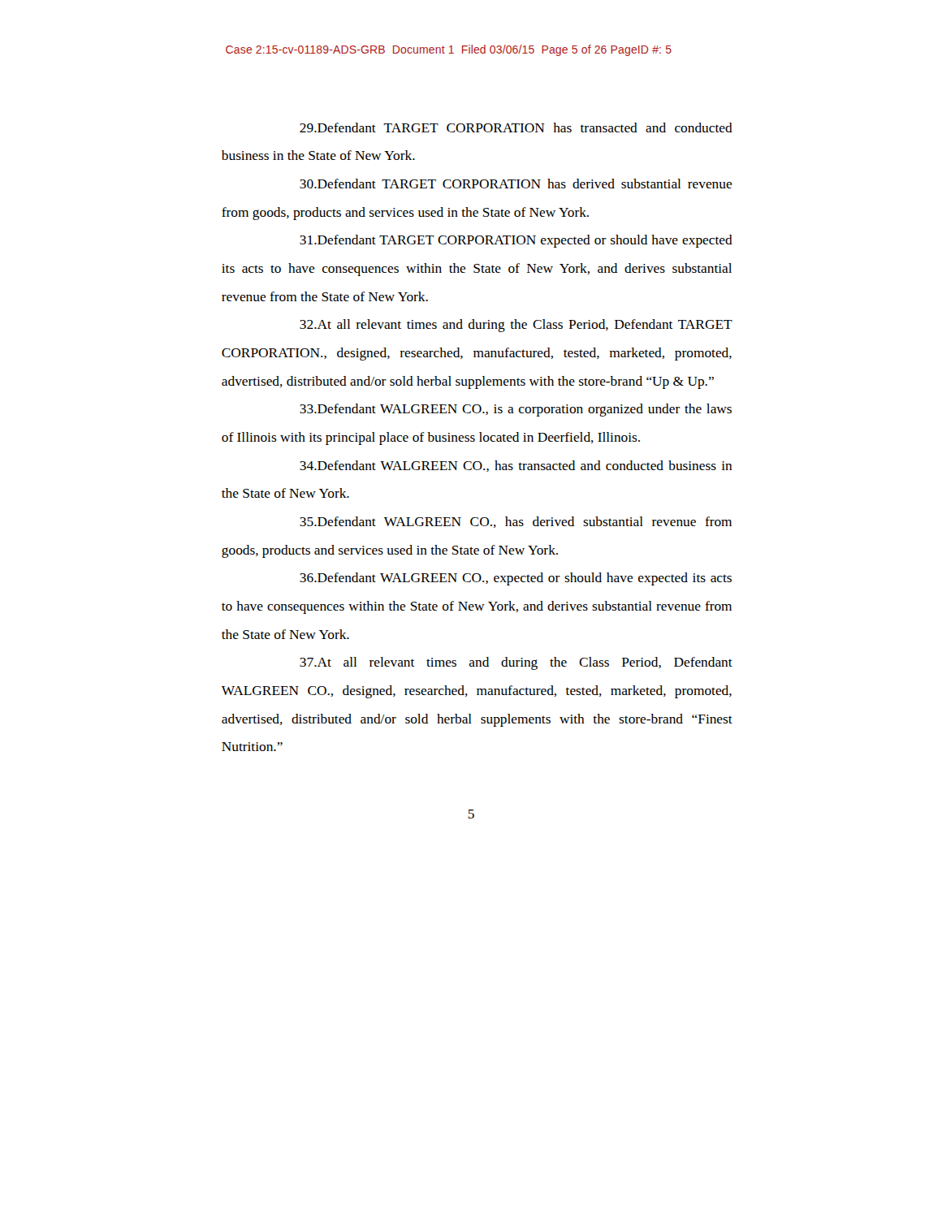Case 2:15-cv-01189-ADS-GRB Document 1 Filed 03/06/15 Page 5 of 26 PageID #: 5
29. Defendant TARGET CORPORATION has transacted and conducted business in the State of New York.
30. Defendant TARGET CORPORATION has derived substantial revenue from goods, products and services used in the State of New York.
31. Defendant TARGET CORPORATION expected or should have expected its acts to have consequences within the State of New York, and derives substantial revenue from the State of New York.
32. At all relevant times and during the Class Period, Defendant TARGET CORPORATION., designed, researched, manufactured, tested, marketed, promoted, advertised, distributed and/or sold herbal supplements with the store-brand “Up & Up.”
33. Defendant WALGREEN CO., is a corporation organized under the laws of Illinois with its principal place of business located in Deerfield, Illinois.
34. Defendant WALGREEN CO., has transacted and conducted business in the State of New York.
35. Defendant WALGREEN CO., has derived substantial revenue from goods, products and services used in the State of New York.
36. Defendant WALGREEN CO., expected or should have expected its acts to have consequences within the State of New York, and derives substantial revenue from the State of New York.
37. At all relevant times and during the Class Period, Defendant WALGREEN CO., designed, researched, manufactured, tested, marketed, promoted, advertised, distributed and/or sold herbal supplements with the store-brand “Finest Nutrition.”
5